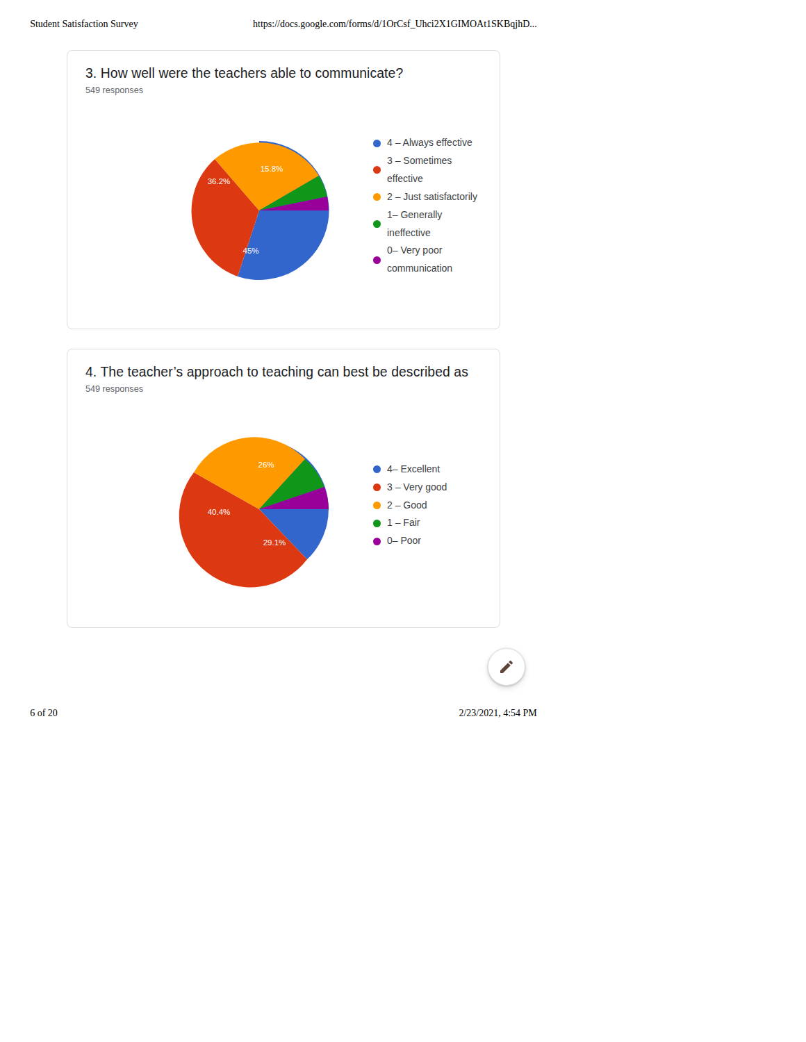Student Satisfaction Survey
https://docs.google.com/forms/d/1OrCsf_Uhci2X1GIMOAt1SKBqjhD...
3. How well were the teachers able to communicate?
549 responses
45% 36.2% 15.8%
4 – Always effective
3 – Sometimes effective
2 – Just satisfactorily
1– Generally ineffective
0– Very poor communication
4. The teacher’s approach to teaching can best be described as
549 responses
29.1% 40.4% 26%
4– Excellent
3 – Very good
2 – Good
1 – Fair
0– Poor
6 of 20
2/23/2021, 4:54 PM